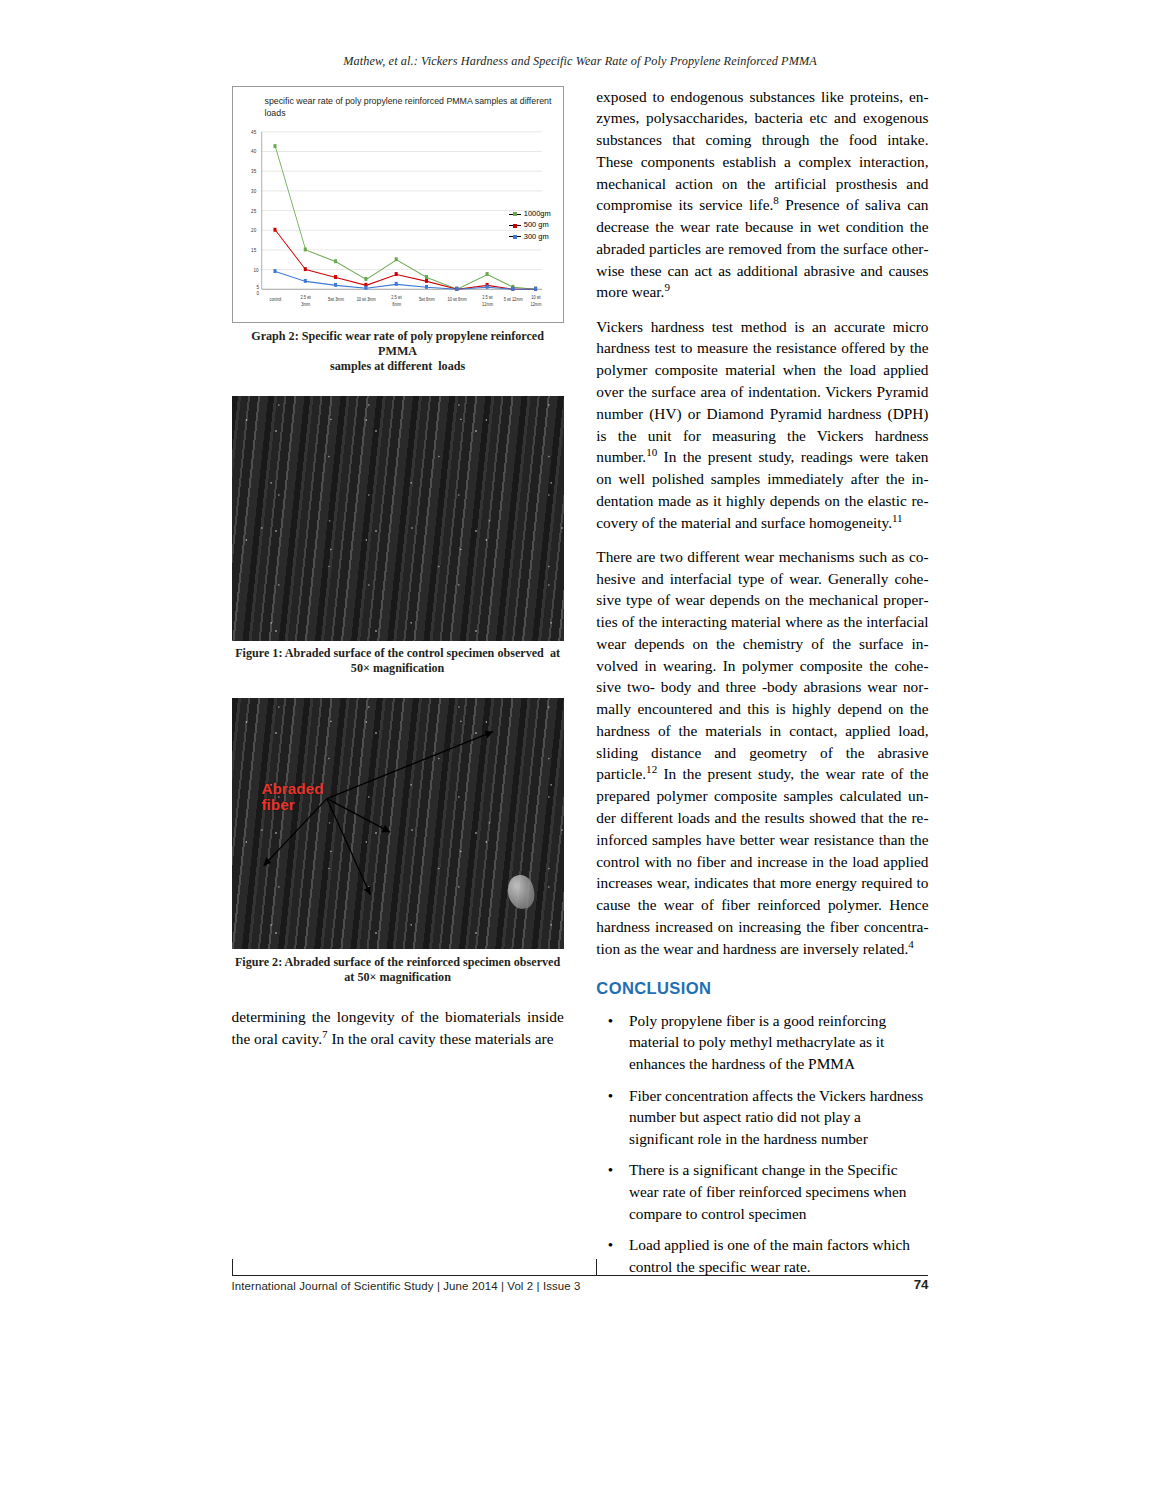Mathew, et al.: Vickers Hardness and Specific Wear Rate of Poly Propylene Reinforced PMMA
specific wear rate of poly propylene reinforced PMMA samples at different loads
45 40 35 30 25 20 15 10 5 0 control 2.5 wt3mm 5wt 3mm 10 wt 3mm 2.5 wt6mm 5wt 6mm 10 wt 6mm 2.5 wt12mm 5 wt 12mm 10 wt12mm
1000gm
500 gm
300 gm
Graph 2: Specific wear rate of poly propylene reinforced PMMA
samples at different loads
Figure 1: Abraded surface of the control specimen observed at
50× magnification
Abraded
fiber
Figure 2: Abraded surface of the reinforced specimen observed
at 50× magnification
determining the longevity of the biomaterials inside the oral cavity.7 In the oral cavity these materials are
exposed to endogenous substances like proteins, enzymes, polysaccharides, bacteria etc and exogenous substances that coming through the food intake. These components establish a complex interaction, mechanical action on the artificial prosthesis and compromise its service life.8 Presence of saliva can decrease the wear rate because in wet condition the abraded particles are removed from the surface otherwise these can act as additional abrasive and causes more wear.9
Vickers hardness test method is an accurate micro hardness test to measure the resistance offered by the polymer composite material when the load applied over the surface area of indentation. Vickers Pyramid number (HV) or Diamond Pyramid hardness (DPH) is the unit for measuring the Vickers hardness number.10 In the present study, readings were taken on well polished samples immediately after the indentation made as it highly depends on the elastic recovery of the material and surface homogeneity.11
There are two different wear mechanisms such as cohesive and interfacial type of wear. Generally cohesive type of wear depends on the mechanical properties of the interacting material where as the interfacial wear depends on the chemistry of the surface involved in wearing. In polymer composite the cohesive two- body and three -body abrasions wear normally encountered and this is highly depend on the hardness of the materials in contact, applied load, sliding distance and geometry of the abrasive particle.12 In the present study, the wear rate of the prepared polymer composite samples calculated under different loads and the results showed that the reinforced samples have better wear resistance than the control with no fiber and increase in the load applied increases wear, indicates that more energy required to cause the wear of fiber reinforced polymer. Hence hardness increased on increasing the fiber concentration as the wear and hardness are inversely related.4
CONCLUSION
Poly propylene fiber is a good reinforcing material to poly methyl methacrylate as it enhances the hardness of the PMMA
Fiber concentration affects the Vickers hardness number but aspect ratio did not play a significant role in the hardness number
There is a significant change in the Specific wear rate of fiber reinforced specimens when compare to control specimen
Load applied is one of the main factors which control the specific wear rate.
International Journal of Scientific Study | June 2014 | Vol 2 | Issue 3
74